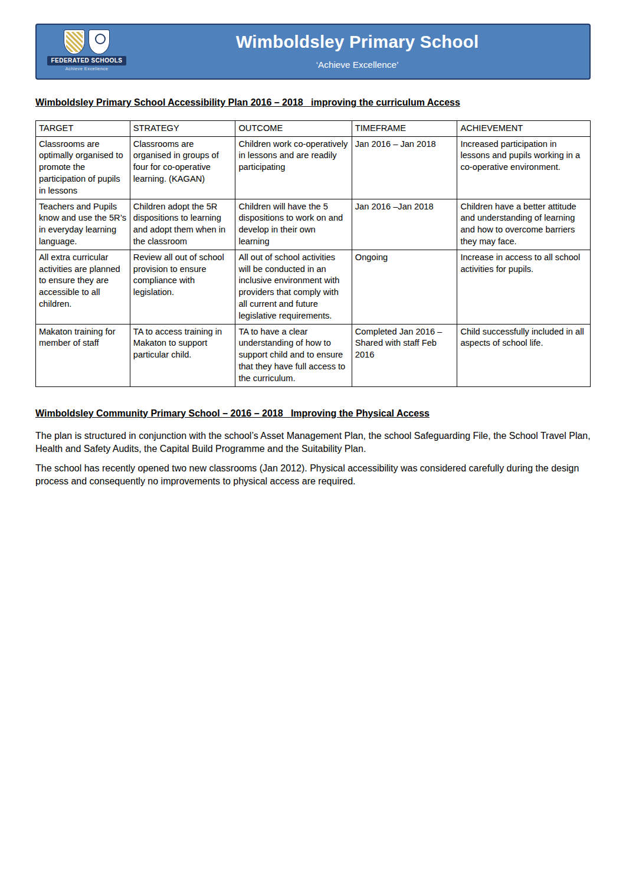FEDERATED SCHOOLS
Achieve Excellence
Wimboldsley Primary School
‘Achieve Excellence’
Wimboldsley Primary School Accessibility Plan 2016 – 2018 improving the curriculum Access
| TARGET | STRATEGY | OUTCOME | TIMEFRAME | ACHIEVEMENT |
| --- | --- | --- | --- | --- |
| Classrooms are optimally organised to promote the participation of pupils in lessons | Classrooms are organised in groups of four for co-operative learning. (KAGAN) | Children work co-operatively in lessons and are readily participating | Jan 2016 – Jan 2018 | Increased participation in lessons and pupils working in a co-operative environment. |
| Teachers and Pupils know and use the 5R’s in everyday learning language. | Children adopt the 5R dispositions to learning and adopt them when in the classroom | Children will have the 5 dispositions to work on and develop in their own learning | Jan 2016 –Jan 2018 | Children have a better attitude and understanding of learning and how to overcome barriers they may face. |
| All extra curricular activities are planned to ensure they are accessible to all children. | Review all out of school provision to ensure compliance with legislation. | All out of school activities will be conducted in an inclusive environment with providers that comply with all current and future legislative requirements. | Ongoing | Increase in access to all school activities for pupils. |
| Makaton training for member of staff | TA to access training in Makaton to support particular child. | TA to have a clear understanding of how to support child and to ensure that they have full access to the curriculum. | Completed Jan 2016 – Shared with staff Feb 2016 | Child successfully included in all aspects of school life. |
Wimboldsley Community Primary School – 2016 – 2018 Improving the Physical Access
The plan is structured in conjunction with the school’s Asset Management Plan, the school Safeguarding File, the School Travel Plan, Health and Safety Audits, the Capital Build Programme and the Suitability Plan.
The school has recently opened two new classrooms (Jan 2012). Physical accessibility was considered carefully during the design process and consequently no improvements to physical access are required.